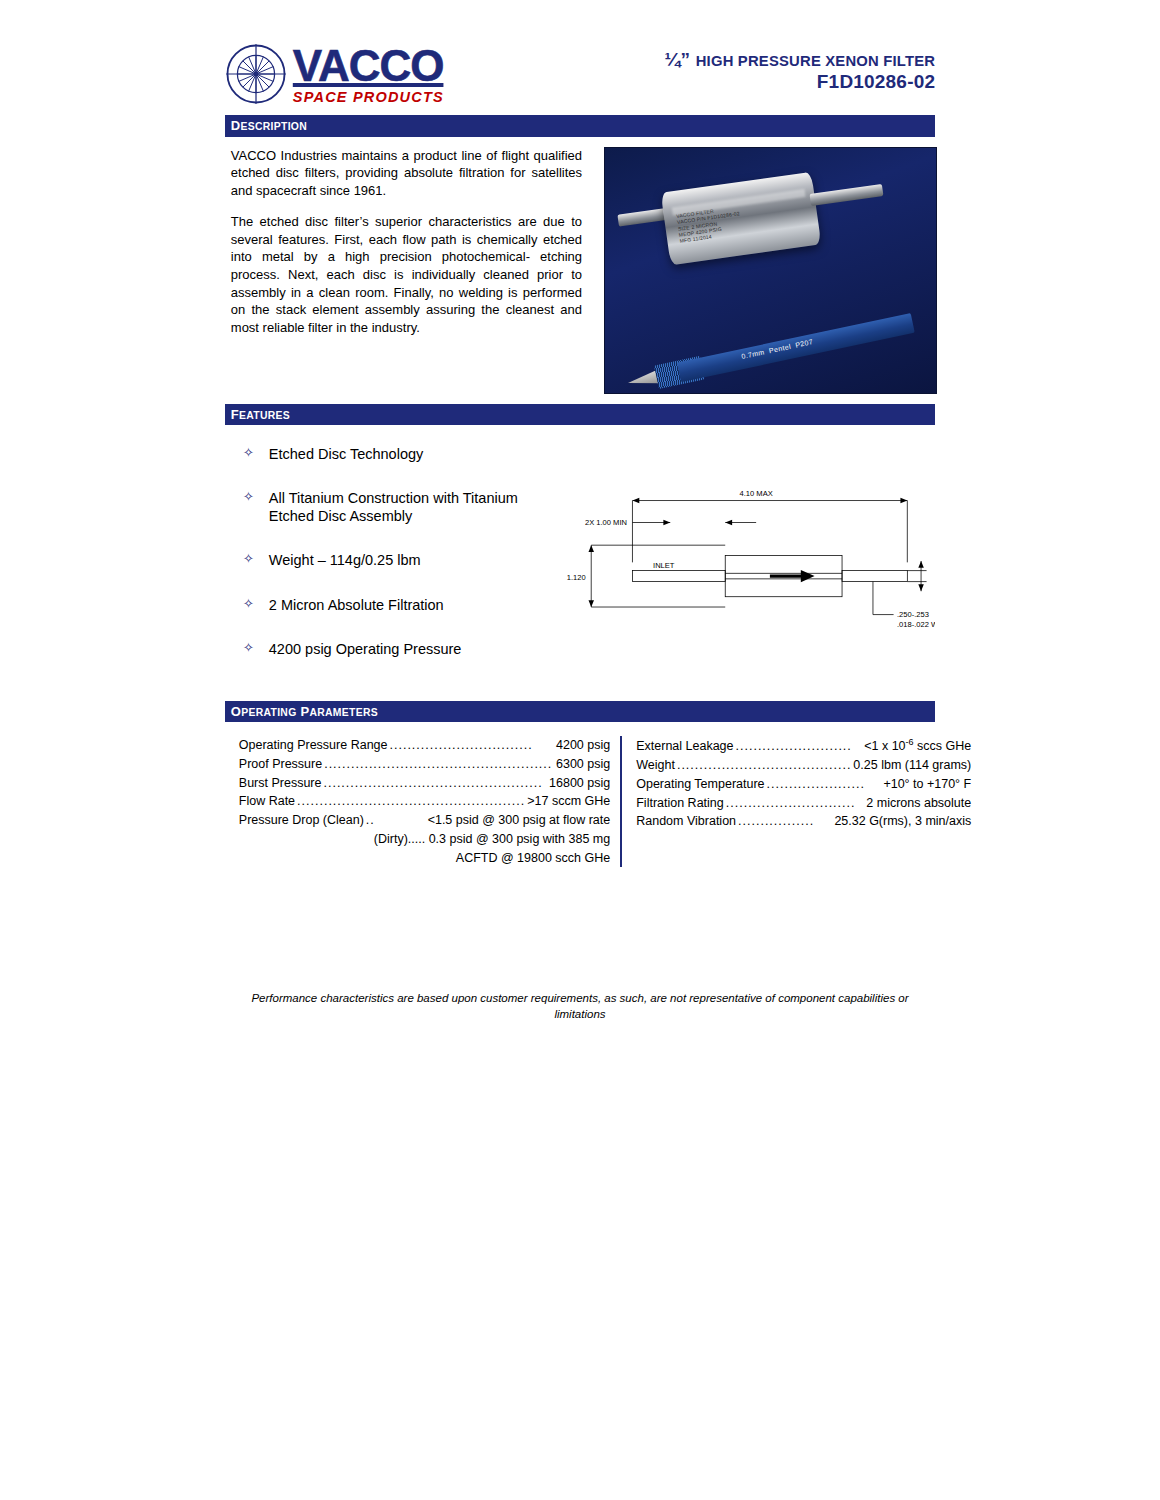VACCO
SPACE PRODUCTS
¼” HIGH PRESSURE XENON FILTER
F1D10286-02
DESCRIPTION
VACCO Industries maintains a product line of flight qualified etched disc filters, providing absolute filtration for satellites and spacecraft since 1961.
The etched disc filter’s superior characteristics are due to several features. First, each flow path is chemically etched into metal by a high precision photochemical- etching process. Next, each disc is individually cleaned prior to assembly in a clean room. Finally, no welding is performed on the stack element assembly assuring the cleanest and most reliable filter in the industry.
VACCO FILTER
VACCO P/N F1D10286-02
SIZE 2 MICRON
MEOP 4200 PSIG
MFG 11/2014
0.7mm Pentel P207
FEATURES
Etched Disc Technology
All Titanium Construction with Titanium Etched Disc Assembly
Weight – 114g/0.25 lbm
2 Micron Absolute Filtration
4200 psig Operating Pressure
4.10 MAX 2X 1.00 MIN 1.120 INLET .250-.253 .018-.022 WALL
OPERATING PARAMETERS
Operating Pressure Range................................ 4200 psig
Proof Pressure................................................... 6300 psig
Burst Pressure................................................. 16800 psig
Flow Rate...................................................>17 sccm GHe
Pressure Drop (Clean)..<1.5 psid @ 300 psig at flow rate
(Dirty)..... 0.3 psid @ 300 psig with 385 mg
ACFTD @ 19800 scch GHe
External Leakage..........................<1 x 10-6 sccs GHe
Weight....................................... 0.25 lbm (114 grams)
Operating Temperature......................+10° to +170° F
Filtration Rating............................. 2 microns absolute
Random Vibration................. 25.32 G(rms), 3 min/axis
Performance characteristics are based upon customer requirements, as such, are not representative of component capabilities or limitations